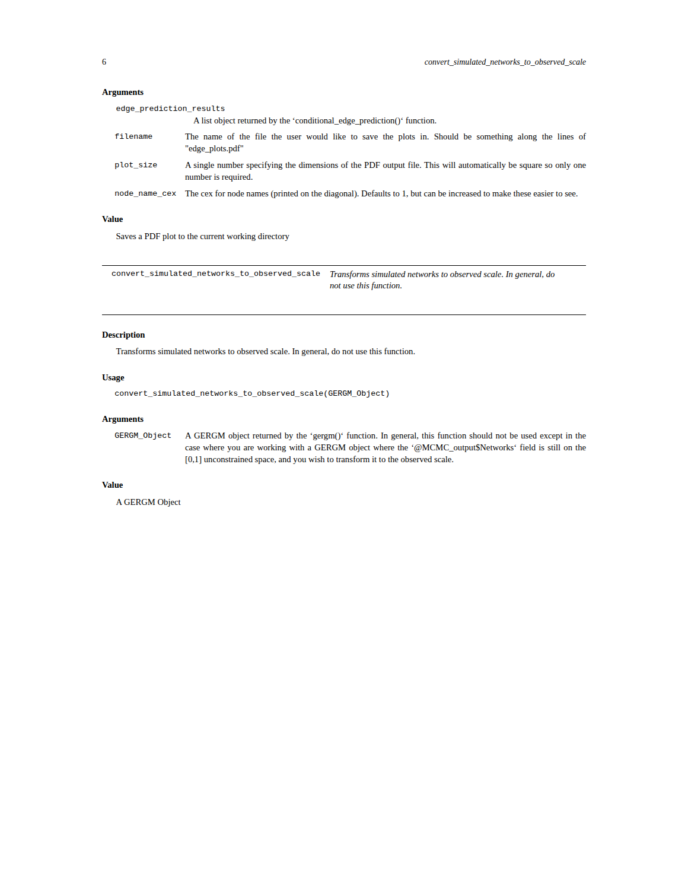6 convert_simulated_networks_to_observed_scale
Arguments
edge_prediction_results
A list object returned by the ‘conditional_edge_prediction()‘ function.
filename
The name of the file the user would like to save the plots in. Should be something along the lines of "edge_plots.pdf"
plot_size
A single number specifying the dimensions of the PDF output file. This will automatically be square so only one number is required.
node_name_cex
The cex for node names (printed on the diagonal). Defaults to 1, but can be increased to make these easier to see.
Value
Saves a PDF plot to the current working directory
convert_simulated_networks_to_observed_scale Transforms simulated networks to observed scale. In general, do not use this function.
Description
Transforms simulated networks to observed scale. In general, do not use this function.
Usage
convert_simulated_networks_to_observed_scale(GERGM_Object)
Arguments
GERGM_Object
A GERGM object returned by the ‘gergm()‘ function. In general, this function should not be used except in the case where you are working with a GERGM object where the ‘@MCMC_output$Networks‘ field is still on the [0,1] unconstrained space, and you wish to transform it to the observed scale.
Value
A GERGM Object